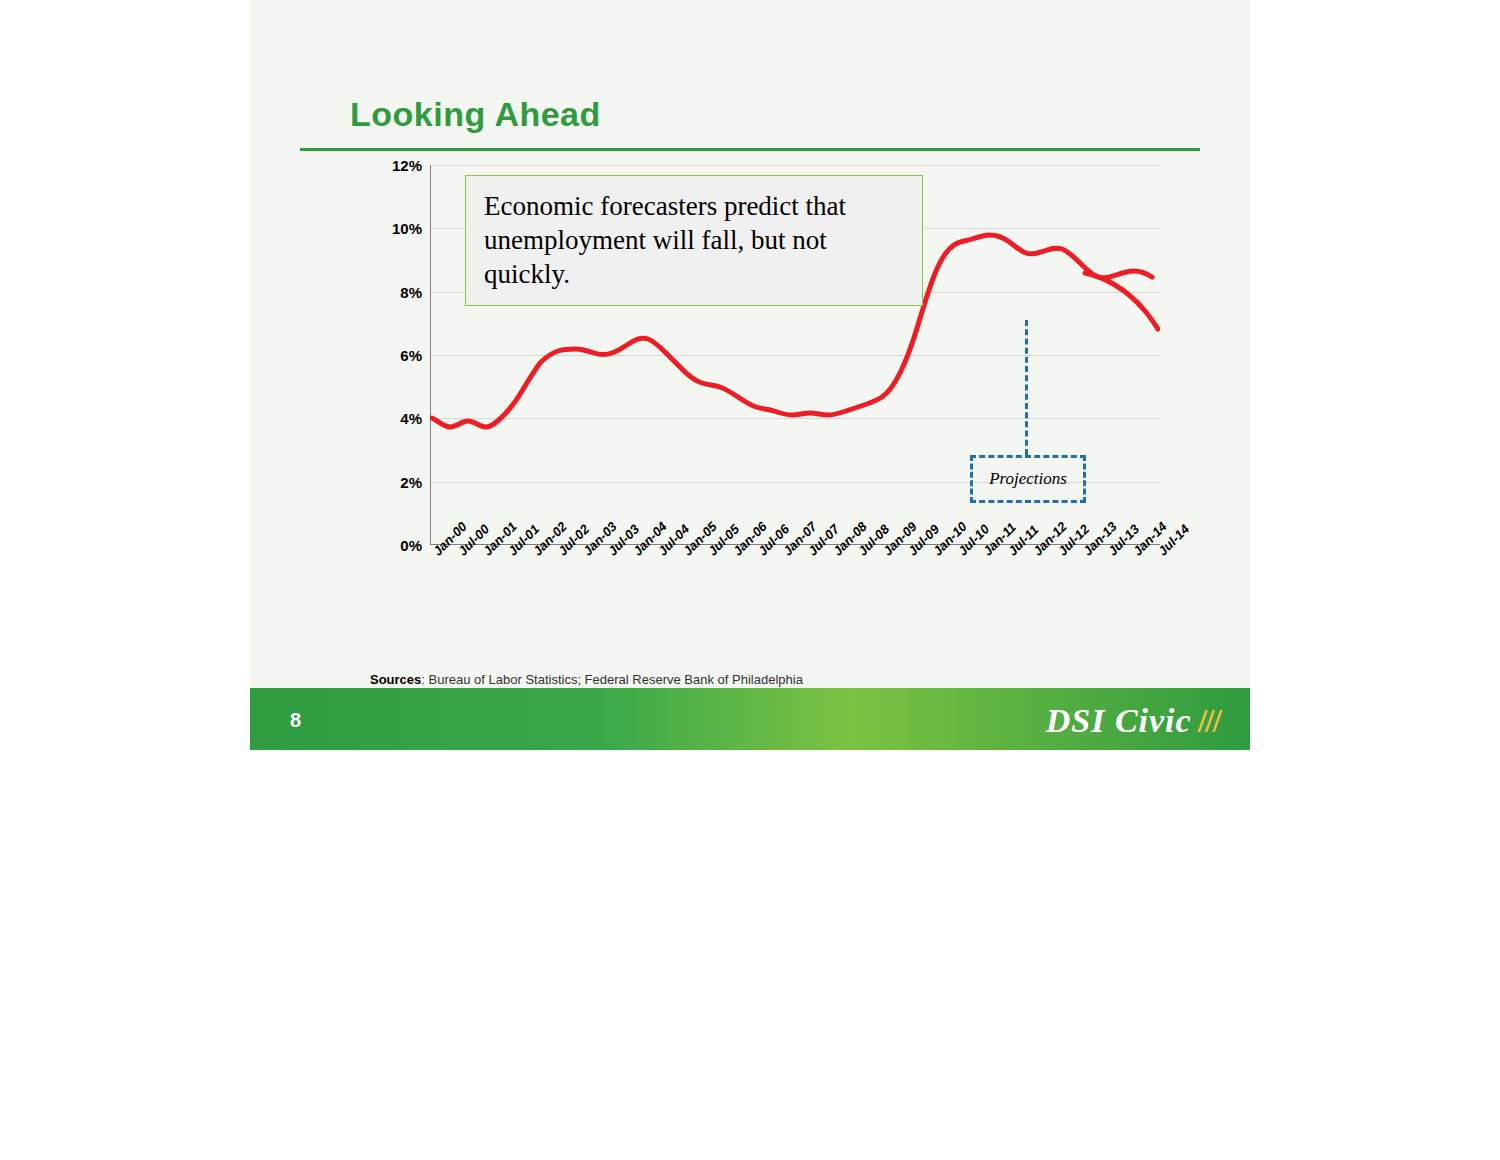Looking Ahead
12%
10%
8%
6%
4%
2%
0%
Economic forecasters predict that unemployment will fall, but not quickly.
Projections
Jan-00
Jul-00
Jan-01
Jul-01
Jan-02
Jul-02
Jan-03
Jul-03
Jan-04
Jul-04
Jan-05
Jul-05
Jan-06
Jul-06
Jan-07
Jul-07
Jan-08
Jul-08
Jan-09
Jul-09
Jan-10
Jul-10
Jan-11
Jul-11
Jan-12
Jul-12
Jan-13
Jul-13
Jan-14
Jul-14
Sources: Bureau of Labor Statistics; Federal Reserve Bank of Philadelphia
8
DSI Civic///